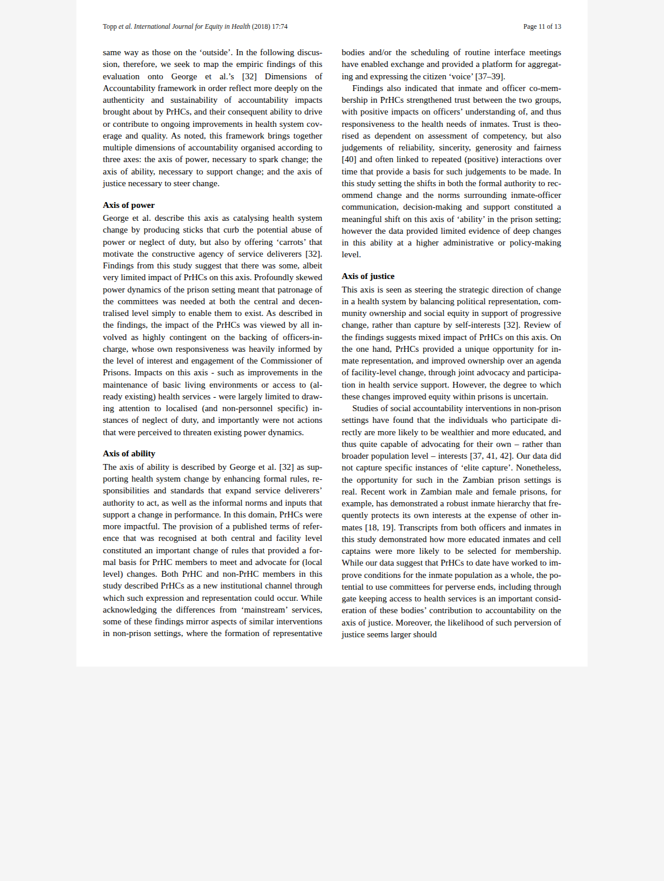Topp et al. International Journal for Equity in Health (2018) 17:74 Page 11 of 13
same way as those on the ‘outside’. In the following discussion, therefore, we seek to map the empiric findings of this evaluation onto George et al.’s [32] Dimensions of Accountability framework in order reflect more deeply on the authenticity and sustainability of accountability impacts brought about by PrHCs, and their consequent ability to drive or contribute to ongoing improvements in health system coverage and quality. As noted, this framework brings together multiple dimensions of accountability organised according to three axes: the axis of power, necessary to spark change; the axis of ability, necessary to support change; and the axis of justice necessary to steer change.
Axis of power
George et al. describe this axis as catalysing health system change by producing sticks that curb the potential abuse of power or neglect of duty, but also by offering ‘carrots’ that motivate the constructive agency of service deliverers [32]. Findings from this study suggest that there was some, albeit very limited impact of PrHCs on this axis. Profoundly skewed power dynamics of the prison setting meant that patronage of the committees was needed at both the central and decentralised level simply to enable them to exist. As described in the findings, the impact of the PrHCs was viewed by all involved as highly contingent on the backing of officers-in-charge, whose own responsiveness was heavily informed by the level of interest and engagement of the Commissioner of Prisons. Impacts on this axis - such as improvements in the maintenance of basic living environments or access to (already existing) health services - were largely limited to drawing attention to localised (and non-personnel specific) instances of neglect of duty, and importantly were not actions that were perceived to threaten existing power dynamics.
Axis of ability
The axis of ability is described by George et al. [32] as supporting health system change by enhancing formal rules, responsibilities and standards that expand service deliverers’ authority to act, as well as the informal norms and inputs that support a change in performance. In this domain, PrHCs were more impactful. The provision of a published terms of reference that was recognised at both central and facility level constituted an important change of rules that provided a formal basis for PrHC members to meet and advocate for (local level) changes. Both PrHC and non-PrHC members in this study described PrHCs as a new institutional channel through which such expression and representation could occur. While acknowledging the differences from ‘mainstream’ services, some of these findings mirror aspects of similar interventions in non-prison settings, where the formation of representative bodies and/or the scheduling of routine interface meetings have enabled exchange and provided a platform for aggregating and expressing the citizen ‘voice’ [37–39].
Findings also indicated that inmate and officer co-membership in PrHCs strengthened trust between the two groups, with positive impacts on officers’ understanding of, and thus responsiveness to the health needs of inmates. Trust is theorised as dependent on assessment of competency, but also judgements of reliability, sincerity, generosity and fairness [40] and often linked to repeated (positive) interactions over time that provide a basis for such judgements to be made. In this study setting the shifts in both the formal authority to recommend change and the norms surrounding inmate-officer communication, decision-making and support constituted a meaningful shift on this axis of ‘ability’ in the prison setting; however the data provided limited evidence of deep changes in this ability at a higher administrative or policy-making level.
Axis of justice
This axis is seen as steering the strategic direction of change in a health system by balancing political representation, community ownership and social equity in support of progressive change, rather than capture by self-interests [32]. Review of the findings suggests mixed impact of PrHCs on this axis. On the one hand, PrHCs provided a unique opportunity for inmate representation, and improved ownership over an agenda of facility-level change, through joint advocacy and participation in health service support. However, the degree to which these changes improved equity within prisons is uncertain.
Studies of social accountability interventions in non-prison settings have found that the individuals who participate directly are more likely to be wealthier and more educated, and thus quite capable of advocating for their own – rather than broader population level – interests [37, 41, 42]. Our data did not capture specific instances of ‘elite capture’. Nonetheless, the opportunity for such in the Zambian prison settings is real. Recent work in Zambian male and female prisons, for example, has demonstrated a robust inmate hierarchy that frequently protects its own interests at the expense of other inmates [18, 19]. Transcripts from both officers and inmates in this study demonstrated how more educated inmates and cell captains were more likely to be selected for membership. While our data suggest that PrHCs to date have worked to improve conditions for the inmate population as a whole, the potential to use committees for perverse ends, including through gate keeping access to health services is an important consideration of these bodies’ contribution to accountability on the axis of justice. Moreover, the likelihood of such perversion of justice seems larger should